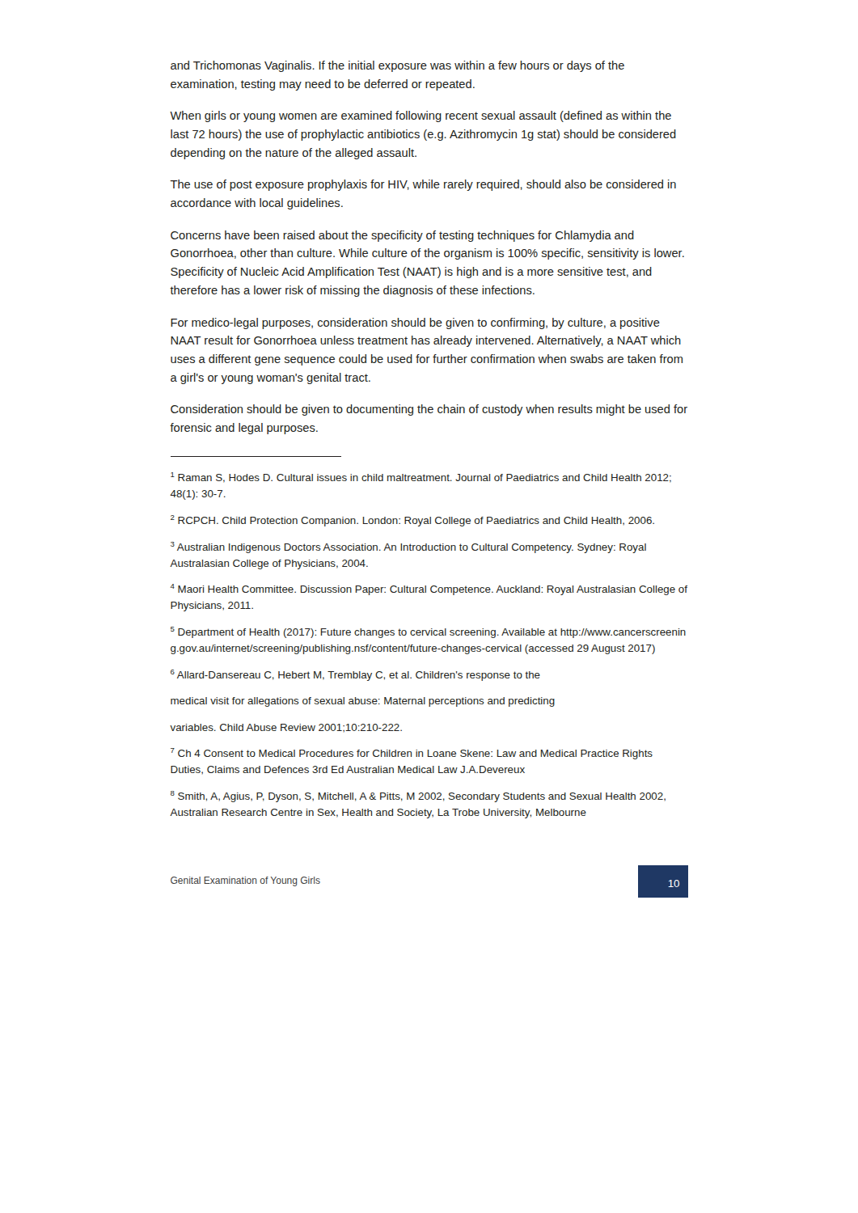and Trichomonas Vaginalis. If the initial exposure was within a few hours or days of the examination, testing may need to be deferred or repeated.
When girls or young women are examined following recent sexual assault (defined as within the last 72 hours) the use of prophylactic antibiotics (e.g. Azithromycin 1g stat) should be considered depending on the nature of the alleged assault.
The use of post exposure prophylaxis for HIV, while rarely required, should also be considered in accordance with local guidelines.
Concerns have been raised about the specificity of testing techniques for Chlamydia and Gonorrhoea, other than culture. While culture of the organism is 100% specific, sensitivity is lower. Specificity of Nucleic Acid Amplification Test (NAAT) is high and is a more sensitive test, and therefore has a lower risk of missing the diagnosis of these infections.
For medico-legal purposes, consideration should be given to confirming, by culture, a positive NAAT result for Gonorrhoea unless treatment has already intervened. Alternatively, a NAAT which uses a different gene sequence could be used for further confirmation when swabs are taken from a girl's or young woman's genital tract.
Consideration should be given to documenting the chain of custody when results might be used for forensic and legal purposes.
1 Raman S, Hodes D. Cultural issues in child maltreatment. Journal of Paediatrics and Child Health 2012; 48(1): 30-7.
2 RCPCH. Child Protection Companion. London: Royal College of Paediatrics and Child Health, 2006.
3 Australian Indigenous Doctors Association. An Introduction to Cultural Competency. Sydney: Royal Australasian College of Physicians, 2004.
4 Maori Health Committee. Discussion Paper: Cultural Competence. Auckland: Royal Australasian College of Physicians, 2011.
5 Department of Health (2017): Future changes to cervical screening. Available at http://www.cancerscreening.gov.au/internet/screening/publishing.nsf/content/future-changes-cervical (accessed 29 August 2017)
6 Allard-Dansereau C, Hebert M, Tremblay C, et al. Children's response to the
medical visit for allegations of sexual abuse: Maternal perceptions and predicting
variables. Child Abuse Review 2001;10:210-222.
7 Ch 4 Consent to Medical Procedures for Children in Loane Skene: Law and Medical Practice Rights Duties, Claims and Defences 3rd Ed Australian Medical Law J.A.Devereux
8 Smith, A, Agius, P, Dyson, S, Mitchell, A & Pitts, M 2002, Secondary Students and Sexual Health 2002, Australian Research Centre in Sex, Health and Society, La Trobe University, Melbourne
Genital Examination of Young Girls
10